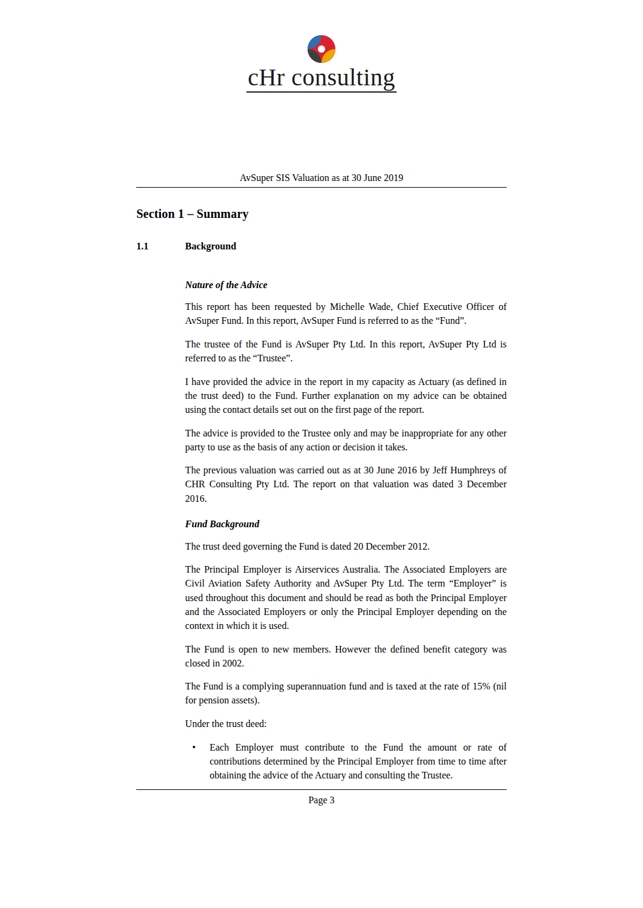cHr consulting
AvSuper SIS Valuation as at 30 June 2019
Section 1 – Summary
1.1
Background
Nature of the Advice
This report has been requested by Michelle Wade, Chief Executive Officer of AvSuper Fund. In this report, AvSuper Fund is referred to as the “Fund”.
The trustee of the Fund is AvSuper Pty Ltd. In this report, AvSuper Pty Ltd is referred to as the “Trustee”.
I have provided the advice in the report in my capacity as Actuary (as defined in the trust deed) to the Fund. Further explanation on my advice can be obtained using the contact details set out on the first page of the report.
The advice is provided to the Trustee only and may be inappropriate for any other party to use as the basis of any action or decision it takes.
The previous valuation was carried out as at 30 June 2016 by Jeff Humphreys of CHR Consulting Pty Ltd. The report on that valuation was dated 3 December 2016.
Fund Background
The trust deed governing the Fund is dated 20 December 2012.
The Principal Employer is Airservices Australia. The Associated Employers are Civil Aviation Safety Authority and AvSuper Pty Ltd. The term “Employer” is used throughout this document and should be read as both the Principal Employer and the Associated Employers or only the Principal Employer depending on the context in which it is used.
The Fund is open to new members. However the defined benefit category was closed in 2002.
The Fund is a complying superannuation fund and is taxed at the rate of 15% (nil for pension assets).
Under the trust deed:
Each Employer must contribute to the Fund the amount or rate of contributions determined by the Principal Employer from time to time after obtaining the advice of the Actuary and consulting the Trustee.
Page 3